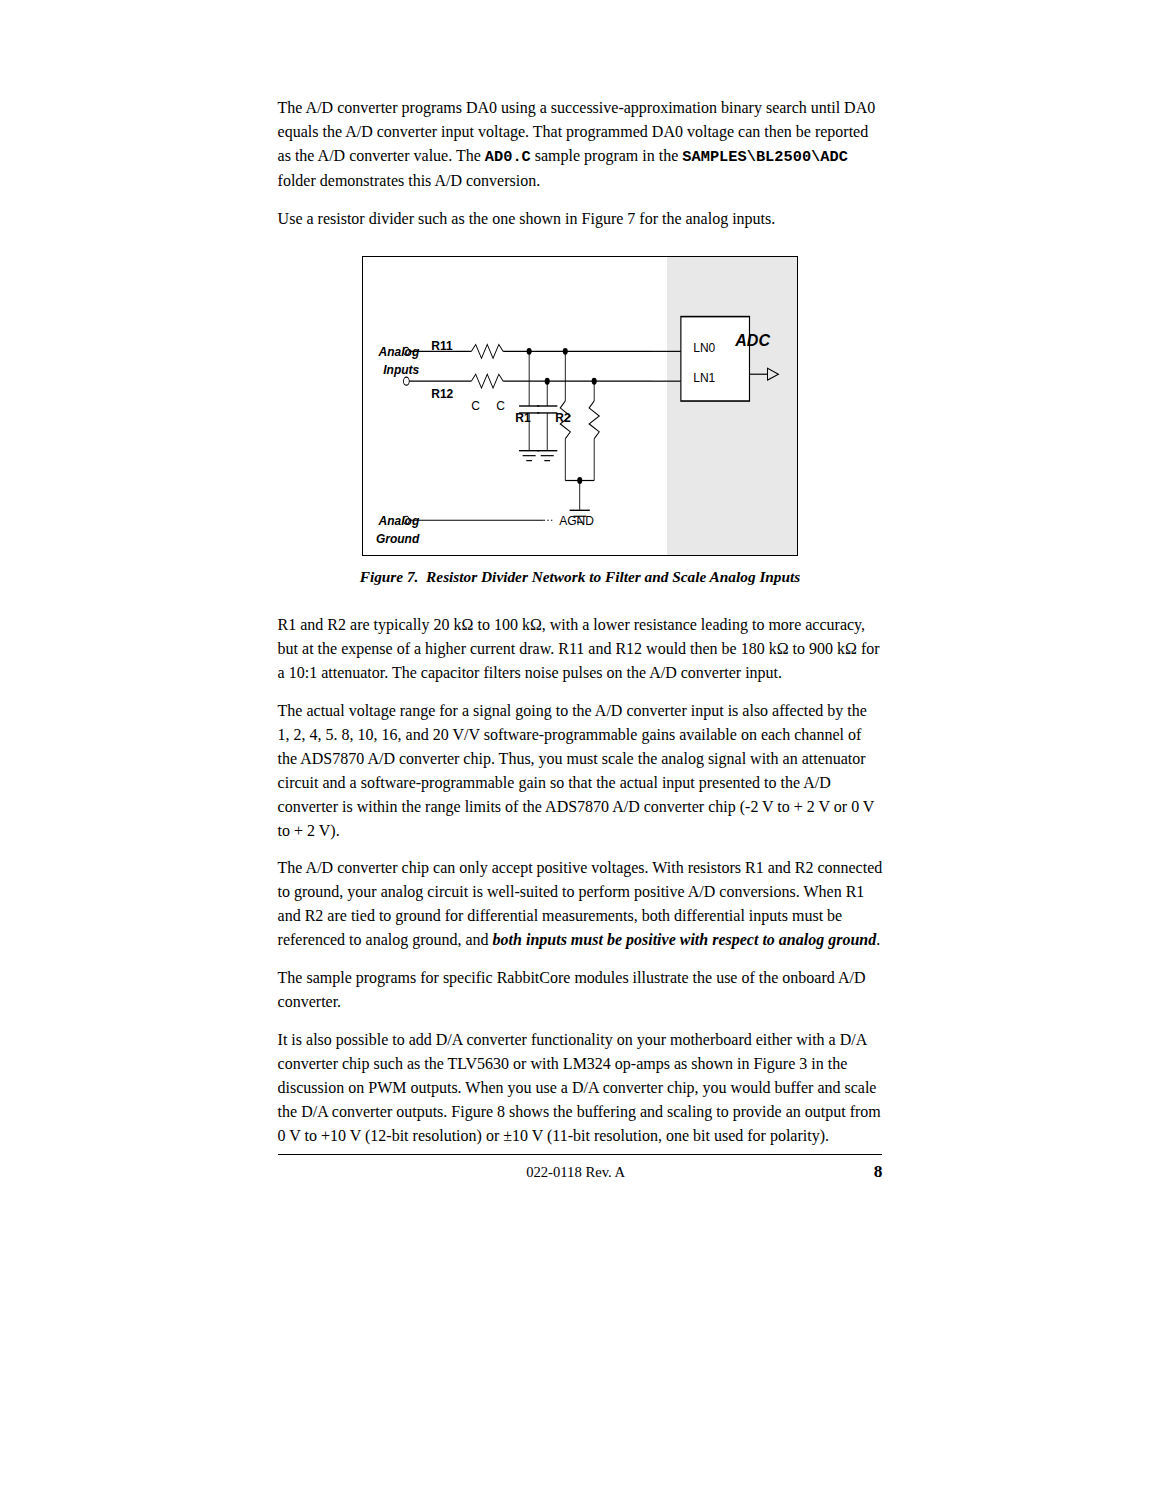The A/D converter programs DA0 using a successive-approximation binary search until DA0 equals the A/D converter input voltage. That programmed DA0 voltage can then be reported as the A/D converter value. The AD0.C sample program in the SAMPLES\BL2500\ADC folder demonstrates this A/D conversion.
Use a resistor divider such as the one shown in Figure 7 for the analog inputs.
R11
R12
Analog
Inputs
Analog
Ground
C
C
R1
R2
AGND
LN0
LN1
ADC
Figure 7. Resistor Divider Network to Filter and Scale Analog Inputs
R1 and R2 are typically 20 kΩ to 100 kΩ, with a lower resistance leading to more accuracy, but at the expense of a higher current draw. R11 and R12 would then be 180 kΩ to 900 kΩ for a 10:1 attenuator. The capacitor filters noise pulses on the A/D converter input.
The actual voltage range for a signal going to the A/D converter input is also affected by the 1, 2, 4, 5. 8, 10, 16, and 20 V/V software-programmable gains available on each channel of the ADS7870 A/D converter chip. Thus, you must scale the analog signal with an attenuator circuit and a software-programmable gain so that the actual input presented to the A/D converter is within the range limits of the ADS7870 A/D converter chip (-2 V to + 2 V or 0 V to + 2 V).
The A/D converter chip can only accept positive voltages. With resistors R1 and R2 connected to ground, your analog circuit is well-suited to perform positive A/D conversions. When R1 and R2 are tied to ground for differential measurements, both differential inputs must be referenced to analog ground, and both inputs must be positive with respect to analog ground.
The sample programs for specific RabbitCore modules illustrate the use of the onboard A/D converter.
It is also possible to add D/A converter functionality on your motherboard either with a D/A converter chip such as the TLV5630 or with LM324 op-amps as shown in Figure 3 in the discussion on PWM outputs. When you use a D/A converter chip, you would buffer and scale the D/A converter outputs. Figure 8 shows the buffering and scaling to provide an output from 0 V to +10 V (12-bit resolution) or ±10 V (11-bit resolution, one bit used for polarity).
022-0118 Rev. A 8